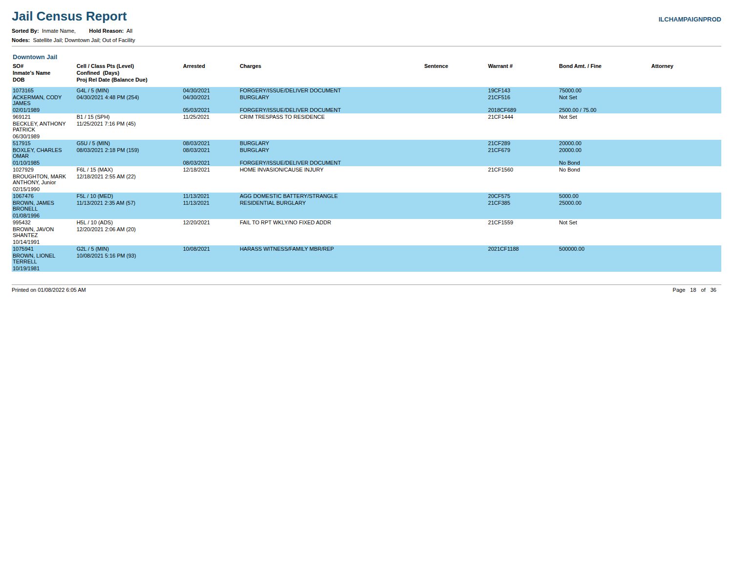ILCHAMPAIGNPROD
Jail Census Report
Sorted By: Inmate Name, Hold Reason: All
Nodes: Satellite Jail; Downtown Jail; Out of Facility
Downtown Jail
| SO# | Cell / Class Pts (Level) | Arrested | Charges | Sentence | Warrant # | Bond Amt. / Fine | Attorney |
| --- | --- | --- | --- | --- | --- | --- | --- |
| Inmate's Name | Confined (Days) | | | | | | |
| DOB | Proj Rel Date (Balance Due) | | | | | | |
| 1073165 | G4L / 5 (MIN) | 04/30/2021 | FORGERY/ISSUE/DELIVER DOCUMENT | | 19CF143 | 75000.00 | |
| ACKERMAN, CODY JAMES | 04/30/2021 4:48 PM (254) | 04/30/2021 | BURGLARY | | 21CF516 | Not Set | |
| 02/01/1989 | | 05/03/2021 | FORGERY/ISSUE/DELIVER DOCUMENT | | 2018CF689 | 2500.00 / 75.00 | |
| 969121 | B1 / 15 (SPH) | 11/25/2021 | CRIM TRESPASS TO RESIDENCE | | 21CF1444 | Not Set | |
| BECKLEY, ANTHONY PATRICK | 11/25/2021 7:16 PM (45) | | | | | | |
| 06/30/1989 | | | | | | | |
| 517915 | G5U / 5 (MIN) | 08/03/2021 | BURGLARY | | 21CF289 | 20000.00 | |
| BOXLEY, CHARLES OMAR | 08/03/2021 2:18 PM (159) | 08/03/2021 | BURGLARY | | 21CF679 | 20000.00 | |
| 01/10/1985 | | 08/03/2021 | FORGERY/ISSUE/DELIVER DOCUMENT | | | No Bond | |
| 1027929 | F6L / 15 (MAX) | 12/18/2021 | HOME INVASION/CAUSE INJURY | | 21CF1560 | No Bond | |
| BROUGHTON, MARK ANTHONY, Junior | 12/18/2021 2:55 AM (22) | | | | | | |
| 02/15/1990 | | | | | | | |
| 1067476 | F5L / 10 (MED) | 11/13/2021 | AGG DOMESTIC BATTERY/STRANGLE | | 20CF575 | 5000.00 | |
| BROWN, JAMES BRONELL | 11/13/2021 2:35 AM (57) | 11/13/2021 | RESIDENTIAL BURGLARY | | 21CF385 | 25000.00 | |
| 01/08/1996 | | | | | | | |
| 995432 | H5L / 10 (ADS) | 12/20/2021 | FAIL TO RPT WKLY/NO FIXED ADDR | | 21CF1559 | Not Set | |
| BROWN, JAVON SHANTEZ | 12/20/2021 2:06 AM (20) | | | | | | |
| 10/14/1991 | | | | | | | |
| 1075941 | G2L / 5 (MIN) | 10/08/2021 | HARASS WITNESS/FAMILY MBR/REP | | 2021CF1188 | 500000.00 | |
| BROWN, LIONEL TERRELL | 10/08/2021 5:16 PM (93) | | | | | | |
| 10/19/1981 | | | | | | | |
Printed on 01/08/2022 6:05 AM
Page18of36